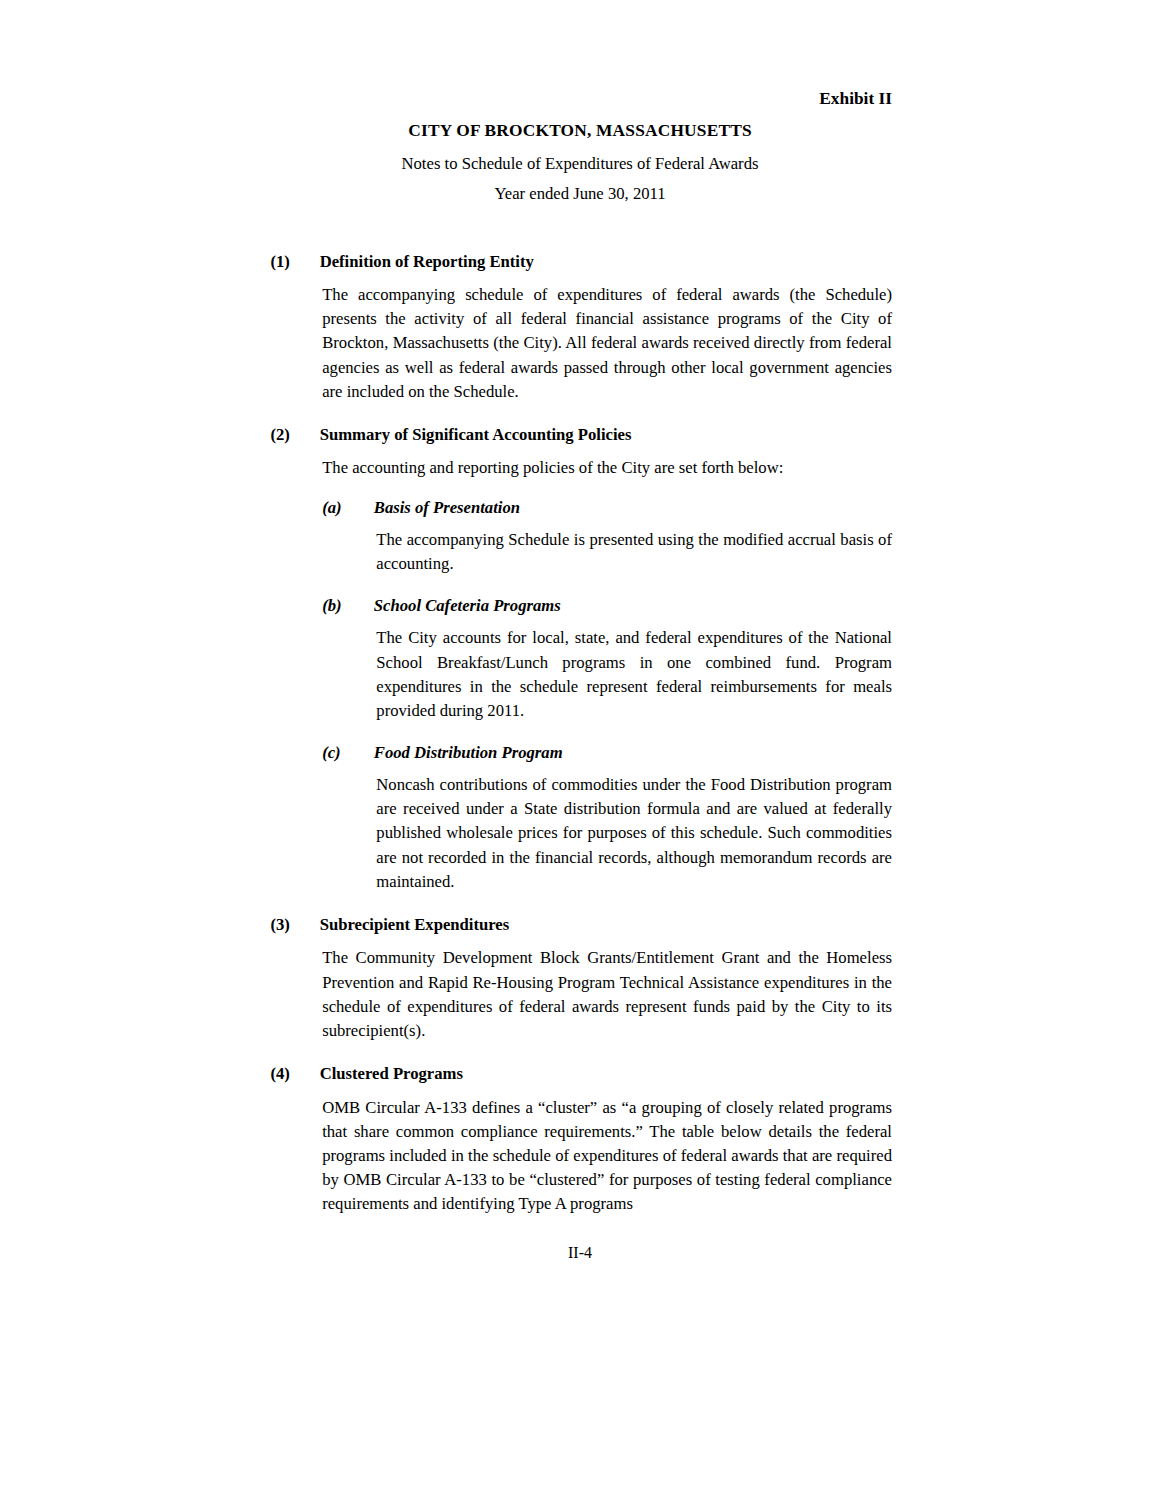Exhibit II
CITY OF BROCKTON, MASSACHUSETTS
Notes to Schedule of Expenditures of Federal Awards
Year ended June 30, 2011
(1) Definition of Reporting Entity
The accompanying schedule of expenditures of federal awards (the Schedule) presents the activity of all federal financial assistance programs of the City of Brockton, Massachusetts (the City). All federal awards received directly from federal agencies as well as federal awards passed through other local government agencies are included on the Schedule.
(2) Summary of Significant Accounting Policies
The accounting and reporting policies of the City are set forth below:
(a) Basis of Presentation
The accompanying Schedule is presented using the modified accrual basis of accounting.
(b) School Cafeteria Programs
The City accounts for local, state, and federal expenditures of the National School Breakfast/Lunch programs in one combined fund. Program expenditures in the schedule represent federal reimbursements for meals provided during 2011.
(c) Food Distribution Program
Noncash contributions of commodities under the Food Distribution program are received under a State distribution formula and are valued at federally published wholesale prices for purposes of this schedule. Such commodities are not recorded in the financial records, although memorandum records are maintained.
(3) Subrecipient Expenditures
The Community Development Block Grants/Entitlement Grant and the Homeless Prevention and Rapid Re-Housing Program Technical Assistance expenditures in the schedule of expenditures of federal awards represent funds paid by the City to its subrecipient(s).
(4) Clustered Programs
OMB Circular A-133 defines a “cluster” as “a grouping of closely related programs that share common compliance requirements.” The table below details the federal programs included in the schedule of expenditures of federal awards that are required by OMB Circular A-133 to be “clustered” for purposes of testing federal compliance requirements and identifying Type A programs
II-4